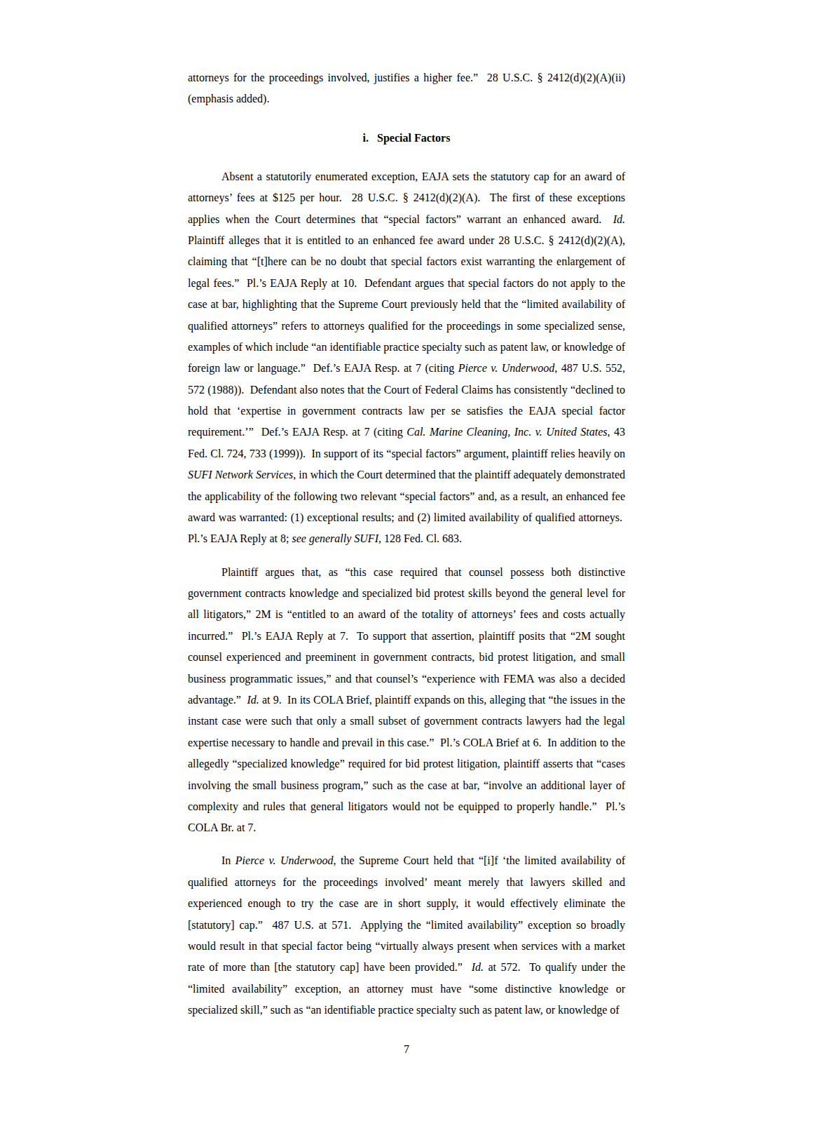attorneys for the proceedings involved, justifies a higher fee.” 28 U.S.C. § 2412(d)(2)(A)(ii) (emphasis added).
i. Special Factors
Absent a statutorily enumerated exception, EAJA sets the statutory cap for an award of attorneys’ fees at $125 per hour. 28 U.S.C. § 2412(d)(2)(A). The first of these exceptions applies when the Court determines that “special factors” warrant an enhanced award. Id. Plaintiff alleges that it is entitled to an enhanced fee award under 28 U.S.C. § 2412(d)(2)(A), claiming that “[t]here can be no doubt that special factors exist warranting the enlargement of legal fees.” Pl.’s EAJA Reply at 10. Defendant argues that special factors do not apply to the case at bar, highlighting that the Supreme Court previously held that the “limited availability of qualified attorneys” refers to attorneys qualified for the proceedings in some specialized sense, examples of which include “an identifiable practice specialty such as patent law, or knowledge of foreign law or language.” Def.’s EAJA Resp. at 7 (citing Pierce v. Underwood, 487 U.S. 552, 572 (1988)). Defendant also notes that the Court of Federal Claims has consistently “declined to hold that ‘expertise in government contracts law per se satisfies the EAJA special factor requirement.’” Def.’s EAJA Resp. at 7 (citing Cal. Marine Cleaning, Inc. v. United States, 43 Fed. Cl. 724, 733 (1999)). In support of its “special factors” argument, plaintiff relies heavily on SUFI Network Services, in which the Court determined that the plaintiff adequately demonstrated the applicability of the following two relevant “special factors” and, as a result, an enhanced fee award was warranted: (1) exceptional results; and (2) limited availability of qualified attorneys. Pl.’s EAJA Reply at 8; see generally SUFI, 128 Fed. Cl. 683.
Plaintiff argues that, as “this case required that counsel possess both distinctive government contracts knowledge and specialized bid protest skills beyond the general level for all litigators,” 2M is “entitled to an award of the totality of attorneys’ fees and costs actually incurred.” Pl.’s EAJA Reply at 7. To support that assertion, plaintiff posits that “2M sought counsel experienced and preeminent in government contracts, bid protest litigation, and small business programmatic issues,” and that counsel’s “experience with FEMA was also a decided advantage.” Id. at 9. In its COLA Brief, plaintiff expands on this, alleging that “the issues in the instant case were such that only a small subset of government contracts lawyers had the legal expertise necessary to handle and prevail in this case.” Pl.’s COLA Brief at 6. In addition to the allegedly “specialized knowledge” required for bid protest litigation, plaintiff asserts that “cases involving the small business program,” such as the case at bar, “involve an additional layer of complexity and rules that general litigators would not be equipped to properly handle.” Pl.’s COLA Br. at 7.
In Pierce v. Underwood, the Supreme Court held that “[i]f ‘the limited availability of qualified attorneys for the proceedings involved’ meant merely that lawyers skilled and experienced enough to try the case are in short supply, it would effectively eliminate the [statutory] cap.” 487 U.S. at 571. Applying the “limited availability” exception so broadly would result in that special factor being “virtually always present when services with a market rate of more than [the statutory cap] have been provided.” Id. at 572. To qualify under the “limited availability” exception, an attorney must have “some distinctive knowledge or specialized skill,” such as “an identifiable practice specialty such as patent law, or knowledge of
7